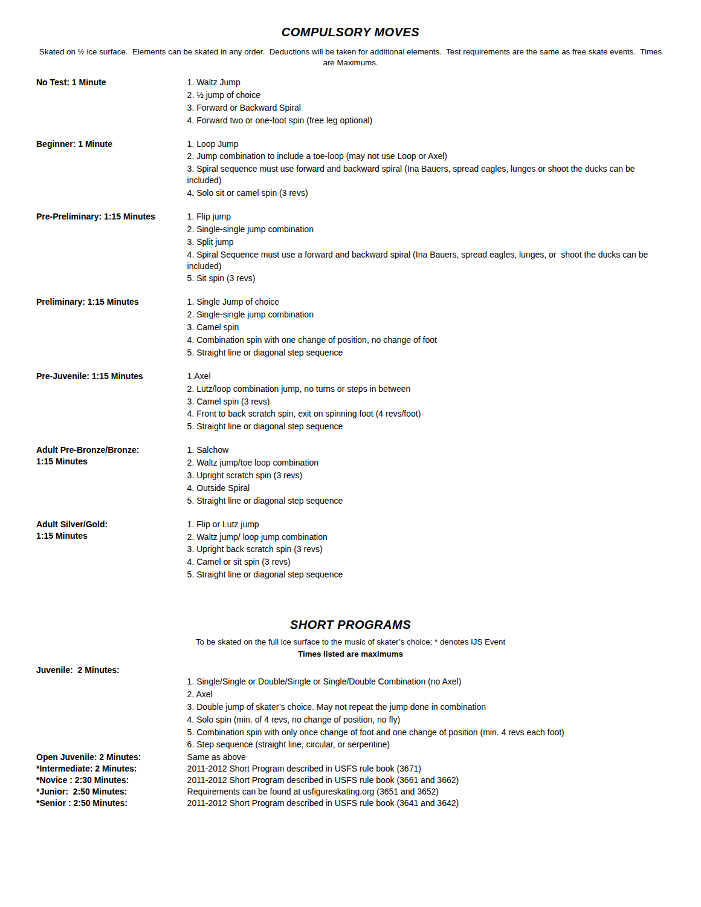COMPULSORY MOVES
Skated on ½ ice surface. Elements can be skated in any order. Deductions will be taken for additional elements. Test requirements are the same as free skate events. Times are Maximums.
| No Test: 1 Minute | 1. Waltz Jump 2. ½ jump of choice 3. Forward or Backward Spiral 4. Forward two or one-foot spin (free leg optional) |
| Beginner: 1 Minute | 1. Loop Jump 2. Jump combination to include a toe-loop (may not use Loop or Axel) 3. Spiral sequence must use forward and backward spiral (Ina Bauers, spread eagles, lunges or shoot the ducks can be included) 4 . Solo sit or camel spin (3 revs) |
| Pre-Preliminary: 1:15 Minutes | 1. Flip jump 2. Single-single jump combination 3. Split jump 4. Spiral Sequence must use a forward and backward spiral (Ina Bauers, spread eagles, lunges, or shoot the ducks can be included) 5. Sit spin (3 revs) |
| Preliminary: 1:15 Minutes | 1. Single Jump of choice 2. Single-single jump combination 3. Camel spin 4. Combination spin with one change of position, no change of foot 5. Straight line or diagonal step sequence |
| Pre-Juvenile: 1:15 Minutes | 1.Axel 2. Lutz/loop combination jump, no turns or steps in between 3. Camel spin (3 revs) 4. Front to back scratch spin, exit on spinning foot (4 revs/foot) 5. Straight line or diagonal step sequence |
| Adult Pre-Bronze/Bronze: 1:15 Minutes | 1. Salchow 2. Waltz jump/toe loop combination 3. Upright scratch spin (3 revs) 4. Outside Spiral 5. Straight line or diagonal step sequence |
| Adult Silver/Gold: 1:15 Minutes | 1. Flip or Lutz jump 2. Waltz jump/ loop jump combination 3. Upright back scratch spin (3 revs) 4. Camel or sit spin (3 revs) 5. Straight line or diagonal step sequence |
SHORT PROGRAMS
To be skated on the full ice surface to the music of skater’s choice; * denotes IJS Event Times listed are maximums
| Juvenile: 2 Minutes: | |
| | 1. Single/Single or Double/Single or Single/Double Combination (no Axel) 2. Axel 3. Double jump of skater’s choice. May not repeat the jump done in combination 4. Solo spin (min. of 4 revs, no change of position, no fly) 5. Combination spin with only once change of foot and one change of position (min. 4 revs each foot) 6. Step sequence (straight line, circular, or serpentine) |
| Open Juvenile: 2 Minutes: | Same as above |
| *Intermediate: 2 Minutes: | 2011-2012 Short Program described in USFS rule book (3671) |
| *Novice : 2:30 Minutes: | 2011-2012 Short Program described in USFS rule book (3661 and 3662) |
| *Junior: 2:50 Minutes: | Requirements can be found at usfigureskating.org (3651 and 3652) |
| *Senior : 2:50 Minutes: | 2011-2012 Short Program described in USFS rule book (3641 and 3642) |